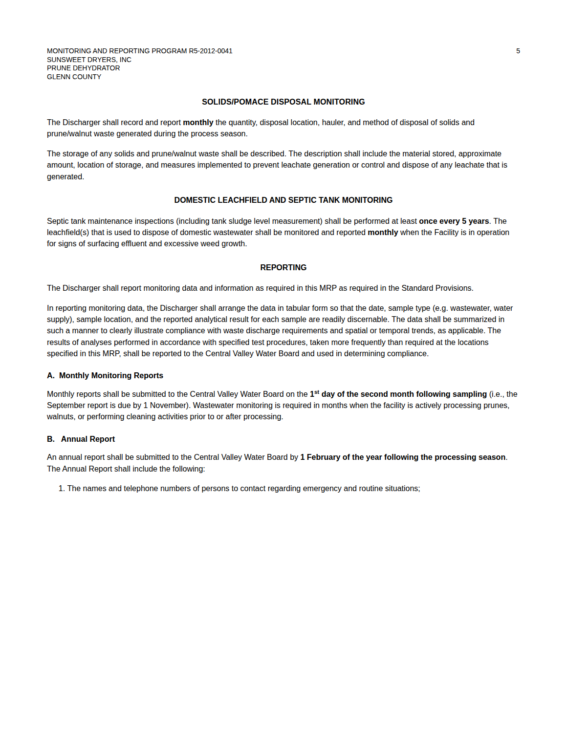5 MONITORING AND REPORTING PROGRAM R5-2012-0041
SUNSWEET DRYERS, INC
PRUNE DEHYDRATOR
GLENN COUNTY
SOLIDS/POMACE DISPOSAL MONITORING
The Discharger shall record and report monthly the quantity, disposal location, hauler, and method of disposal of solids and prune/walnut waste generated during the process season.
The storage of any solids and prune/walnut waste shall be described. The description shall include the material stored, approximate amount, location of storage, and measures implemented to prevent leachate generation or control and dispose of any leachate that is generated.
DOMESTIC LEACHFIELD AND SEPTIC TANK MONITORING
Septic tank maintenance inspections (including tank sludge level measurement) shall be performed at least once every 5 years. The leachfield(s) that is used to dispose of domestic wastewater shall be monitored and reported monthly when the Facility is in operation for signs of surfacing effluent and excessive weed growth.
REPORTING
The Discharger shall report monitoring data and information as required in this MRP as required in the Standard Provisions.
In reporting monitoring data, the Discharger shall arrange the data in tabular form so that the date, sample type (e.g. wastewater, water supply), sample location, and the reported analytical result for each sample are readily discernable. The data shall be summarized in such a manner to clearly illustrate compliance with waste discharge requirements and spatial or temporal trends, as applicable. The results of analyses performed in accordance with specified test procedures, taken more frequently than required at the locations specified in this MRP, shall be reported to the Central Valley Water Board and used in determining compliance.
A. Monthly Monitoring Reports
Monthly reports shall be submitted to the Central Valley Water Board on the 1st day of the second month following sampling (i.e., the September report is due by 1 November). Wastewater monitoring is required in months when the facility is actively processing prunes, walnuts, or performing cleaning activities prior to or after processing.
B. Annual Report
An annual report shall be submitted to the Central Valley Water Board by 1 February of the year following the processing season. The Annual Report shall include the following:
The names and telephone numbers of persons to contact regarding emergency and routine situations;